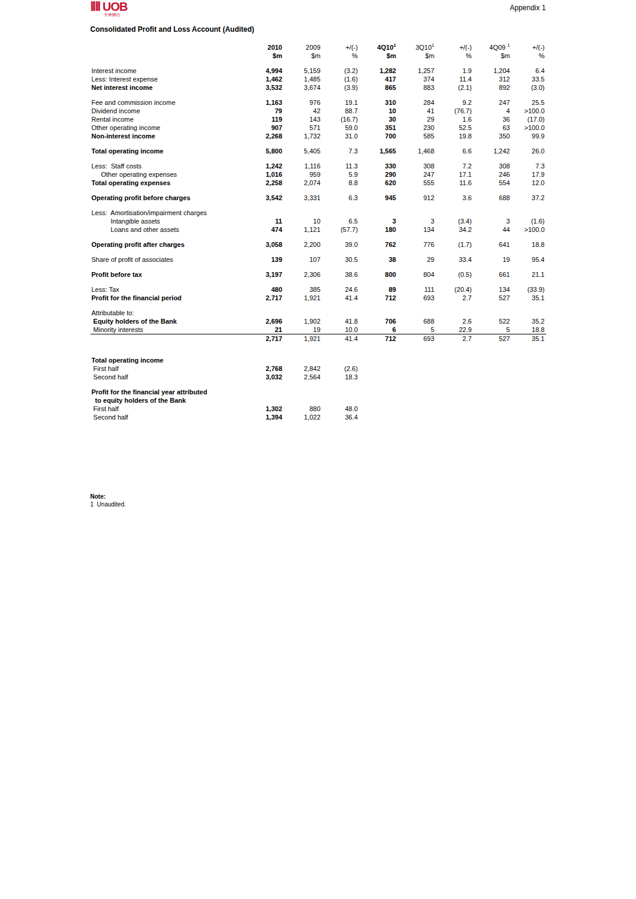⦀⦀ UOB 大華銀行
Appendix 1
Consolidated Profit and Loss Account (Audited)
| | 2010 | 2009 | +/(-) | 4Q10 1 | 3Q10 1 | +/(-) | 4Q09 1 | +/(-) |
| | $m | $m | % | $m | $m | % | $m | % |
| Interest income | 4,994 | 5,159 | (3.2) | 1,282 | 1,257 | 1.9 | 1,204 | 6.4 |
| Less: Interest expense | 1,462 | 1,485 | (1.6) | 417 | 374 | 11.4 | 312 | 33.5 |
| Net interest income | 3,532 | 3,674 | (3.9) | 865 | 883 | (2.1) | 892 | (3.0) |
| Fee and commission income | 1,163 | 976 | 19.1 | 310 | 284 | 9.2 | 247 | 25.5 |
| Dividend income | 79 | 42 | 88.7 | 10 | 41 | (76.7) | 4 | >100.0 |
| Rental income | 119 | 143 | (16.7) | 30 | 29 | 1.6 | 36 | (17.0) |
| Other operating income | 907 | 571 | 59.0 | 351 | 230 | 52.5 | 63 | >100.0 |
| Non-interest income | 2,268 | 1,732 | 31.0 | 700 | 585 | 19.8 | 350 | 99.9 |
| Total operating income | 5,800 | 5,405 | 7.3 | 1,565 | 1,468 | 6.6 | 1,242 | 26.0 |
| Less: Staff costs | 1,242 | 1,116 | 11.3 | 330 | 308 | 7.2 | 308 | 7.3 |
| Other operating expenses | 1,016 | 959 | 5.9 | 290 | 247 | 17.1 | 246 | 17.9 |
| Total operating expenses | 2,258 | 2,074 | 8.8 | 620 | 555 | 11.6 | 554 | 12.0 |
| Operating profit before charges | 3,542 | 3,331 | 6.3 | 945 | 912 | 3.6 | 688 | 37.2 |
| Less: Amortisation/impairment charges | | | | | | | | |
| Intangible assets | 11 | 10 | 6.5 | 3 | 3 | (3.4) | 3 | (1.6) |
| Loans and other assets | 474 | 1,121 | (57.7) | 180 | 134 | 34.2 | 44 | >100.0 |
| Operating profit after charges | 3,058 | 2,200 | 39.0 | 762 | 776 | (1.7) | 641 | 18.8 |
| Share of profit of associates | 139 | 107 | 30.5 | 38 | 29 | 33.4 | 19 | 95.4 |
| Profit before tax | 3,197 | 2,306 | 38.6 | 800 | 804 | (0.5) | 661 | 21.1 |
| Less: Tax | 480 | 385 | 24.6 | 89 | 111 | (20.4) | 134 | (33.9) |
| Profit for the financial period | 2,717 | 1,921 | 41.4 | 712 | 693 | 2.7 | 527 | 35.1 |
| Attributable to: | | | | | | | | |
| Equity holders of the Bank | 2,696 | 1,902 | 41.8 | 706 | 688 | 2.6 | 522 | 35.2 |
| Minority interests | 21 | 19 | 10.0 | 6 | 5 | 22.9 | 5 | 18.8 |
| | 2,717 | 1,921 | 41.4 | 712 | 693 | 2.7 | 527 | 35.1 |
| Total operating income | | | | | | | | |
| First half | 2,768 | 2,842 | (2.6) | | | | | |
| Second half | 3,032 | 2,564 | 18.3 | | | | | |
| Profit for the financial year attributed | | | | | | | | |
| to equity holders of the Bank | | | | | | | | |
| First half | 1,302 | 880 | 48.0 | | | | | |
| Second half | 1,394 | 1,022 | 36.4 | | | | | |
Note:
1 Unaudited.